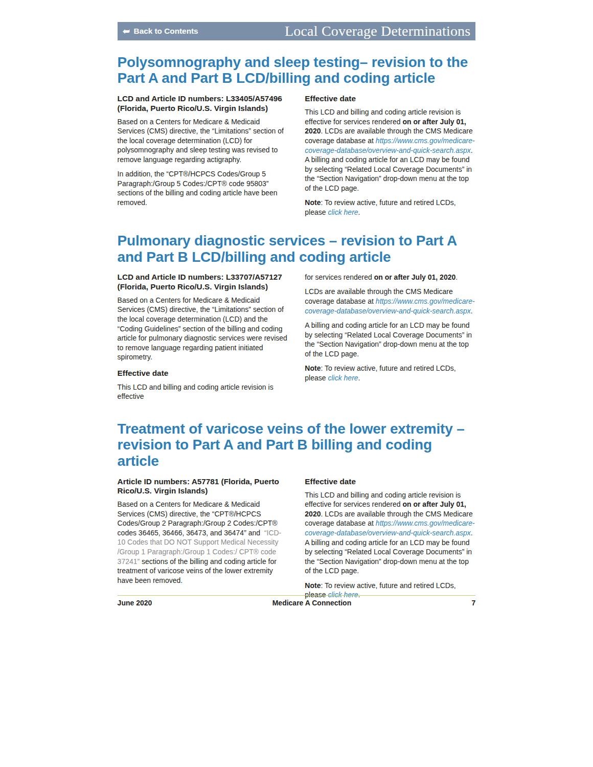➥Back to Contents
Local Coverage Determinations
Polysomnography and sleep testing– revision to the Part A and Part B LCD/billing and coding article
LCD and Article ID numbers: L33405/A57496 (Florida, Puerto Rico/U.S. Virgin Islands)
Based on a Centers for Medicare & Medicaid Services (CMS) directive, the “Limitations” section of the local coverage determination (LCD) for polysomnography and sleep testing was revised to remove language regarding actigraphy.
In addition, the “CPT®/HCPCS Codes/Group 5 Paragraph:/Group 5 Codes:/CPT® code 95803” sections of the billing and coding article have been removed.
Effective date
This LCD and billing and coding article revision is effective for services rendered on or after July 01, 2020. LCDs are available through the CMS Medicare coverage database at https://www.cms.gov/medicare-coverage-database/overview-and-quick-search.aspx. A billing and coding article for an LCD may be found by selecting “Related Local Coverage Documents” in the “Section Navigation” drop-down menu at the top of the LCD page.
Note: To review active, future and retired LCDs, please click here.
Pulmonary diagnostic services – revision to Part A and Part B LCD/billing and coding article
LCD and Article ID numbers: L33707/A57127 (Florida, Puerto Rico/U.S. Virgin Islands)
Based on a Centers for Medicare & Medicaid Services (CMS) directive, the “Limitations” section of the local coverage determination (LCD) and the “Coding Guidelines” section of the billing and coding article for pulmonary diagnostic services were revised to remove language regarding patient initiated spirometry.
Effective date
This LCD and billing and coding article revision is effective
for services rendered on or after July 01, 2020.
LCDs are available through the CMS Medicare coverage database at https://www.cms.gov/medicare-coverage-database/overview-and-quick-search.aspx.
A billing and coding article for an LCD may be found by selecting “Related Local Coverage Documents” in the “Section Navigation” drop-down menu at the top of the LCD page.
Note: To review active, future and retired LCDs, please click here.
Treatment of varicose veins of the lower extremity – revision to Part A and Part B billing and coding article
Article ID numbers: A57781 (Florida, Puerto Rico/U.S. Virgin Islands)
Based on a Centers for Medicare & Medicaid Services (CMS) directive, the “CPT®/HCPCS Codes/Group 2 Paragraph:/Group 2 Codes:/CPT® codes 36465, 36466, 36473, and 36474” and “ICD-10 Codes that DO NOT Support Medical Necessity /Group 1 Paragraph:/Group 1 Codes:/ CPT® code 37241” sections of the billing and coding article for treatment of varicose veins of the lower extremity have been removed.
Effective date
This LCD and billing and coding article revision is effective for services rendered on or after July 01, 2020. LCDs are available through the CMS Medicare coverage database at https://www.cms.gov/medicare-coverage-database/overview-and-quick-search.aspx. A billing and coding article for an LCD may be found by selecting “Related Local Coverage Documents” in the “Section Navigation” drop-down menu at the top of the LCD page.
Note: To review active, future and retired LCDs, please click here.
June 2020
Medicare A Connection
7